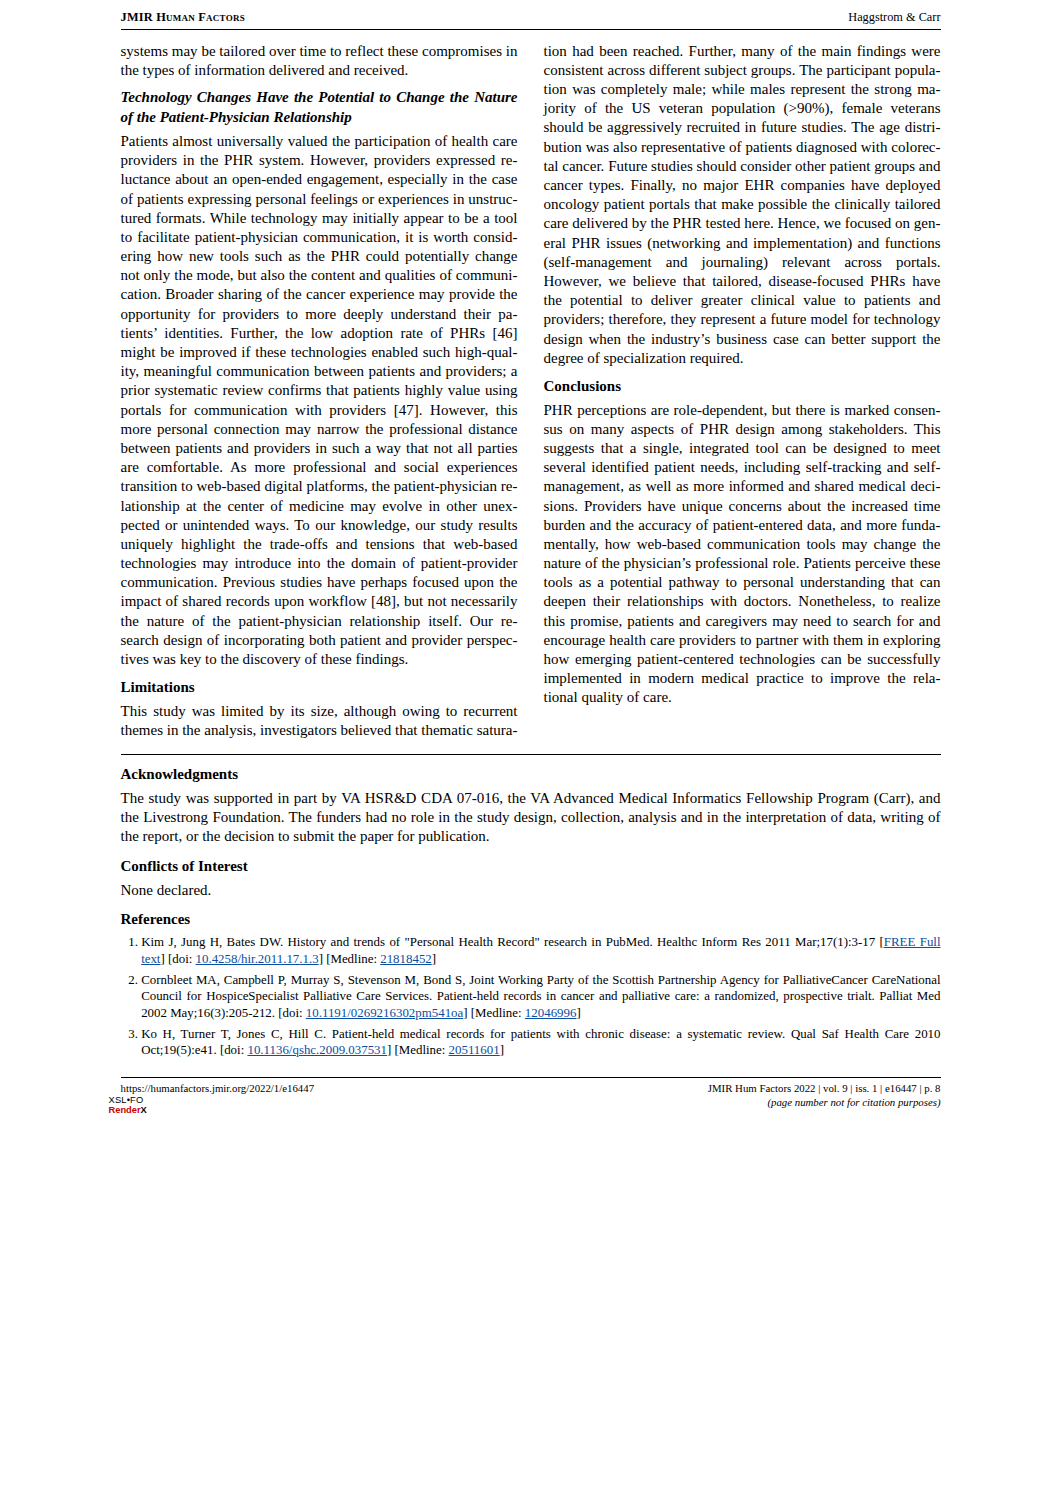JMIR Human Factors Haggstrom & Carr
systems may be tailored over time to reflect these compromises in the types of information delivered and received.
Technology Changes Have the Potential to Change the Nature of the Patient-Physician Relationship
Patients almost universally valued the participation of health care providers in the PHR system. However, providers expressed reluctance about an open-ended engagement, especially in the case of patients expressing personal feelings or experiences in unstructured formats. While technology may initially appear to be a tool to facilitate patient-physician communication, it is worth considering how new tools such as the PHR could potentially change not only the mode, but also the content and qualities of communication. Broader sharing of the cancer experience may provide the opportunity for providers to more deeply understand their patients’ identities. Further, the low adoption rate of PHRs [46] might be improved if these technologies enabled such high-quality, meaningful communication between patients and providers; a prior systematic review confirms that patients highly value using portals for communication with providers [47]. However, this more personal connection may narrow the professional distance between patients and providers in such a way that not all parties are comfortable. As more professional and social experiences transition to web-based digital platforms, the patient-physician relationship at the center of medicine may evolve in other unexpected or unintended ways. To our knowledge, our study results uniquely highlight the trade-offs and tensions that web-based technologies may introduce into the domain of patient-provider communication. Previous studies have perhaps focused upon the impact of shared records upon workflow [48], but not necessarily the nature of the patient-physician relationship itself. Our research design of incorporating both patient and provider perspectives was key to the discovery of these findings.
Limitations
This study was limited by its size, although owing to recurrent themes in the analysis, investigators believed that thematic saturation had been reached. Further, many of the main findings were consistent across different subject groups. The participant population was completely male; while males represent the strong majority of the US veteran population (>90%), female veterans should be aggressively recruited in future studies. The age distribution was also representative of patients diagnosed with colorectal cancer. Future studies should consider other patient groups and cancer types. Finally, no major EHR companies have deployed oncology patient portals that make possible the clinically tailored care delivered by the PHR tested here. Hence, we focused on general PHR issues (networking and implementation) and functions (self-management and journaling) relevant across portals. However, we believe that tailored, disease-focused PHRs have the potential to deliver greater clinical value to patients and providers; therefore, they represent a future model for technology design when the industry’s business case can better support the degree of specialization required.
Conclusions
PHR perceptions are role-dependent, but there is marked consensus on many aspects of PHR design among stakeholders. This suggests that a single, integrated tool can be designed to meet several identified patient needs, including self-tracking and self-management, as well as more informed and shared medical decisions. Providers have unique concerns about the increased time burden and the accuracy of patient-entered data, and more fundamentally, how web-based communication tools may change the nature of the physician’s professional role. Patients perceive these tools as a potential pathway to personal understanding that can deepen their relationships with doctors. Nonetheless, to realize this promise, patients and caregivers may need to search for and encourage health care providers to partner with them in exploring how emerging patient-centered technologies can be successfully implemented in modern medical practice to improve the relational quality of care.
Acknowledgments
The study was supported in part by VA HSR&D CDA 07-016, the VA Advanced Medical Informatics Fellowship Program (Carr), and the Livestrong Foundation. The funders had no role in the study design, collection, analysis and in the interpretation of data, writing of the report, or the decision to submit the paper for publication.
Conflicts of Interest
None declared.
References
Kim J, Jung H, Bates DW. History and trends of "Personal Health Record" research in PubMed. Healthc Inform Res 2011 Mar;17(1):3-17 [FREE Full text] [doi: 10.4258/hir.2011.17.1.3] [Medline: 21818452]
Cornbleet MA, Campbell P, Murray S, Stevenson M, Bond S, Joint Working Party of the Scottish Partnership Agency for PalliativeCancer CareNational Council for HospiceSpecialist Palliative Care Services. Patient-held records in cancer and palliative care: a randomized, prospective trialt. Palliat Med 2002 May;16(3):205-212. [doi: 10.1191/0269216302pm541oa] [Medline: 12046996]
Ko H, Turner T, Jones C, Hill C. Patient-held medical records for patients with chronic disease: a systematic review. Qual Saf Health Care 2010 Oct;19(5):e41. [doi: 10.1136/qshc.2009.037531] [Medline: 20511601]
XSL•FO
Render X
https://humanfactors.jmir.org/2022/1/e16447
JMIR Hum Factors 2022 | vol. 9 | iss. 1 | e16447 | p. 8
(page number not for citation purposes)